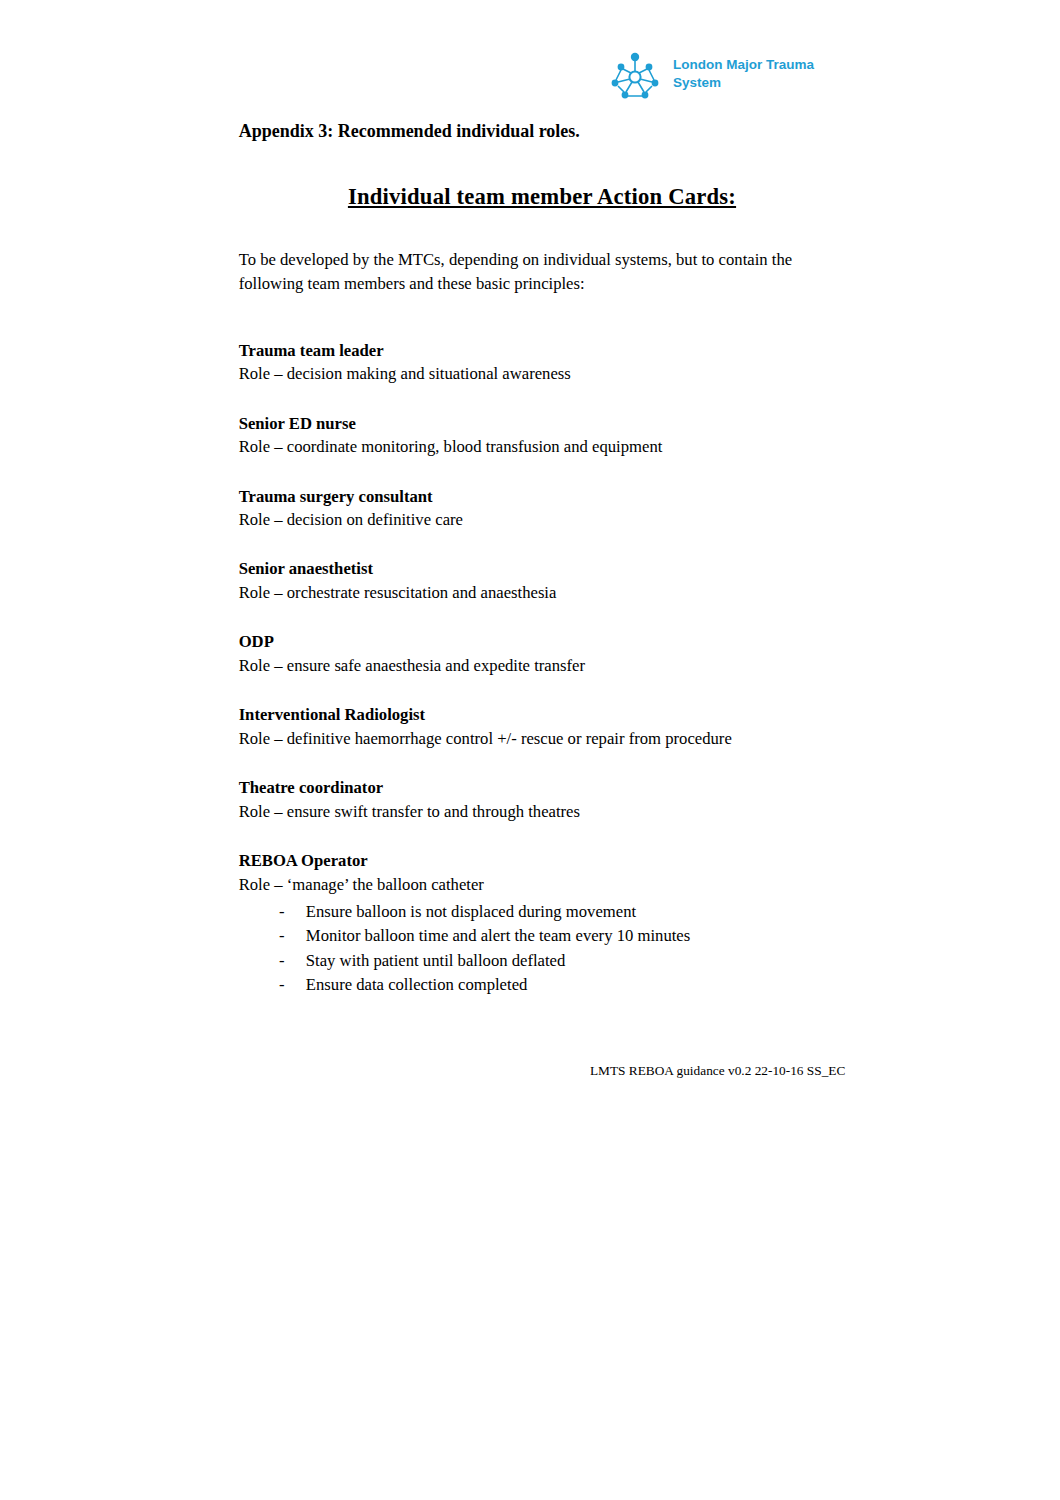London Major Trauma System London Major Trauma System
Appendix 3: Recommended individual roles.
Individual team member Action Cards:
To be developed by the MTCs, depending on individual systems, but to contain the following team members and these basic principles:
Trauma team leader
Role – decision making and situational awareness
Senior ED nurse
Role – coordinate monitoring, blood transfusion and equipment
Trauma surgery consultant
Role – decision on definitive care
Senior anaesthetist
Role – orchestrate resuscitation and anaesthesia
ODP
Role – ensure safe anaesthesia and expedite transfer
Interventional Radiologist
Role – definitive haemorrhage control +/- rescue or repair from procedure
Theatre coordinator
Role – ensure swift transfer to and through theatres
REBOA Operator
Role – ‘manage’ the balloon catheter
Ensure balloon is not displaced during movement
Monitor balloon time and alert the team every 10 minutes
Stay with patient until balloon deflated
Ensure data collection completed
LMTS REBOA guidance v0.2 22-10-16 SS_EC